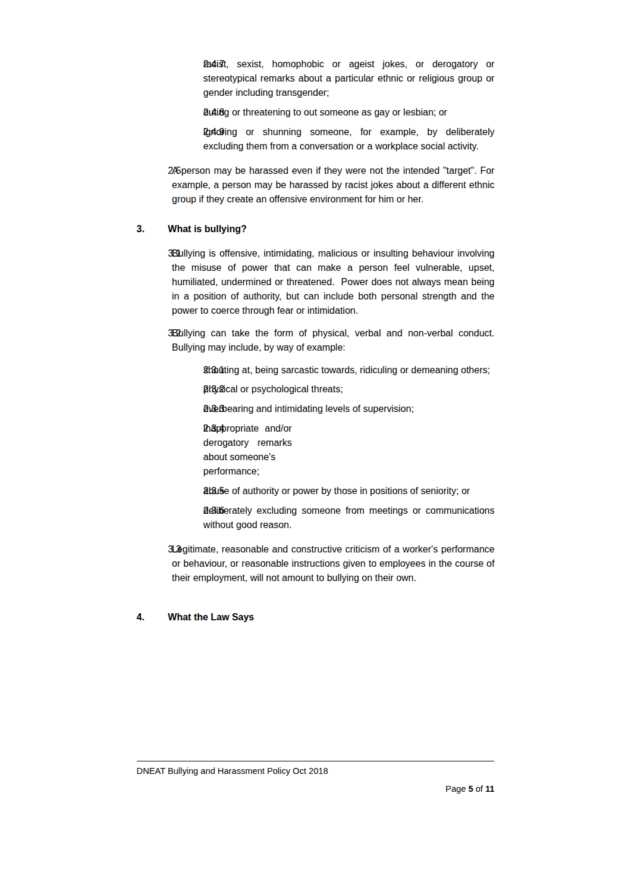2.4.7
racist, sexist, homophobic or ageist jokes, or derogatory or stereotypical remarks about a particular ethnic or religious group or gender including transgender;
2.4.8
outing or threatening to out someone as gay or lesbian; or
2.4.9
ignoring or shunning someone, for example, by deliberately excluding them from a conversation or a workplace social activity.
2.5
A person may be harassed even if they were not the intended "target". For example, a person may be harassed by racist jokes about a different ethnic group if they create an offensive environment for him or her.
3. What is bullying?
3.1
Bullying is offensive, intimidating, malicious or insulting behaviour involving the misuse of power that can make a person feel vulnerable, upset, humiliated, undermined or threatened. Power does not always mean being in a position of authority, but can include both personal strength and the power to coerce through fear or intimidation.
3.2
Bullying can take the form of physical, verbal and non-verbal conduct. Bullying may include, by way of example:
2.3.1
shouting at, being sarcastic towards, ridiculing or demeaning others;
2.3.2
physical or psychological threats;
2.3.3
overbearing and intimidating levels of supervision;
2.3.4
inappropriate and/or derogatory remarks about someone's
performance;
2.3.5
abuse of authority or power by those in positions of seniority; or
2.3.6
deliberately excluding someone from meetings or communications without good reason.
3.3
Legitimate, reasonable and constructive criticism of a worker's performance or behaviour, or reasonable instructions given to employees in the course of their employment, will not amount to bullying on their own.
4. What the Law Says
DNEAT Bullying and Harassment Policy Oct 2018
Page 5 of 11